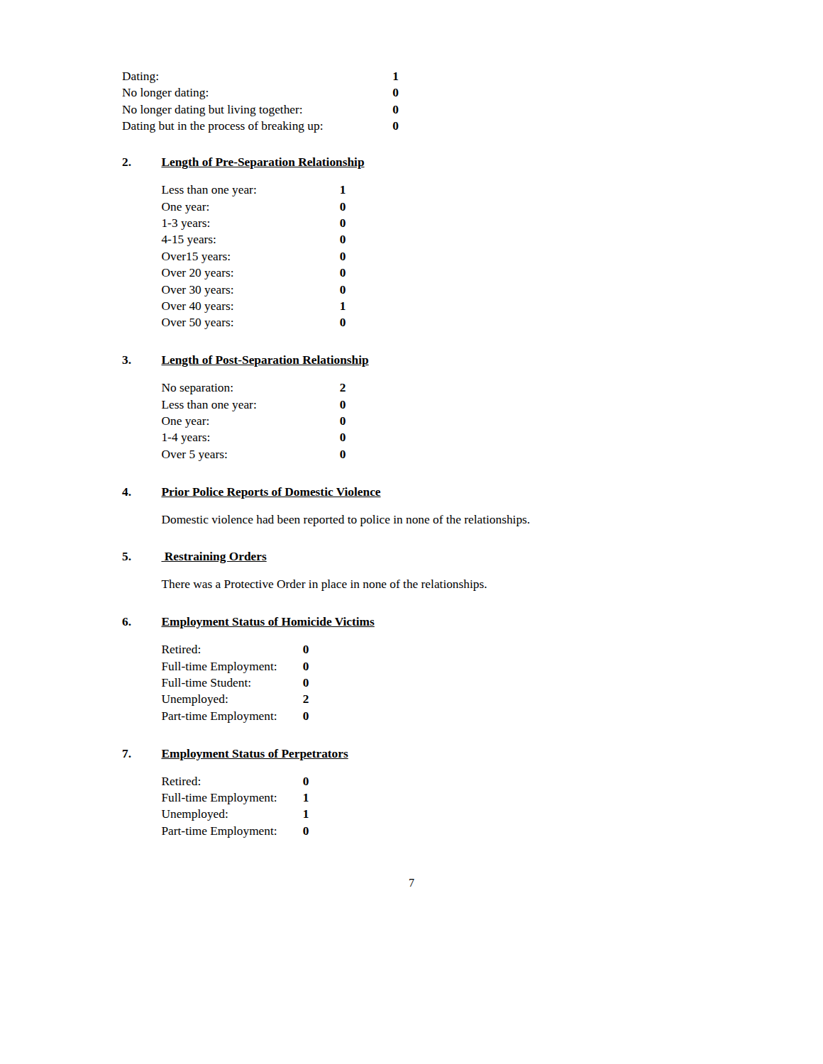Dating: 1
No longer dating: 0
No longer dating but living together: 0
Dating but in the process of breaking up: 0
2. Length of Pre-Separation Relationship
Less than one year: 1
One year: 0
1-3 years: 0
4-15 years: 0
Over15 years: 0
Over 20 years: 0
Over 30 years: 0
Over 40 years: 1
Over 50 years: 0
3. Length of Post-Separation Relationship
No separation: 2
Less than one year: 0
One year: 0
1-4 years: 0
Over 5 years: 0
4. Prior Police Reports of Domestic Violence
Domestic violence had been reported to police in none of the relationships.
5. Restraining Orders
There was a Protective Order in place in none of the relationships.
6. Employment Status of Homicide Victims
Retired: 0
Full-time Employment: 0
Full-time Student: 0
Unemployed: 2
Part-time Employment: 0
7. Employment Status of Perpetrators
Retired: 0
Full-time Employment: 1
Unemployed: 1
Part-time Employment: 0
7